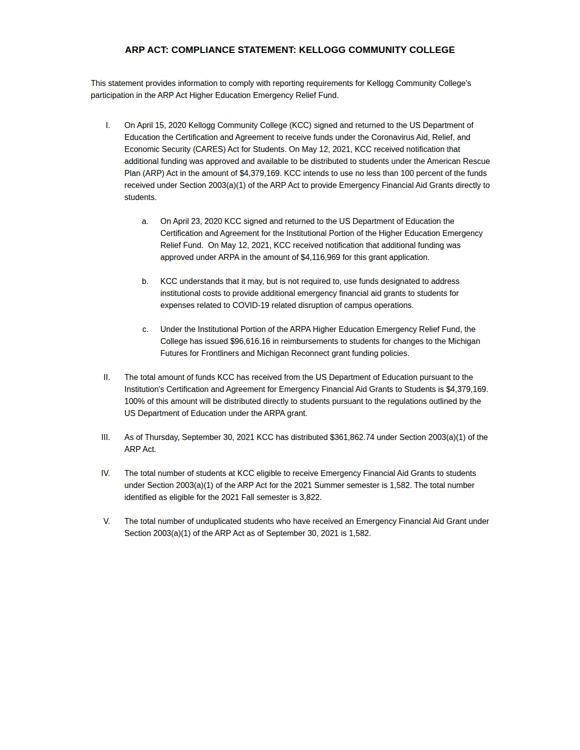ARP ACT: COMPLIANCE STATEMENT: KELLOGG COMMUNITY COLLEGE
This statement provides information to comply with reporting requirements for Kellogg Community College's participation in the ARP Act Higher Education Emergency Relief Fund.
On April 15, 2020 Kellogg Community College (KCC) signed and returned to the US Department of Education the Certification and Agreement to receive funds under the Coronavirus Aid, Relief, and Economic Security (CARES) Act for Students. On May 12, 2021, KCC received notification that additional funding was approved and available to be distributed to students under the American Rescue Plan (ARP) Act in the amount of $4,379,169. KCC intends to use no less than 100 percent of the funds received under Section 2003(a)(1) of the ARP Act to provide Emergency Financial Aid Grants directly to students.
On April 23, 2020 KCC signed and returned to the US Department of Education the Certification and Agreement for the Institutional Portion of the Higher Education Emergency Relief Fund. On May 12, 2021, KCC received notification that additional funding was approved under ARPA in the amount of $4,116,969 for this grant application.
KCC understands that it may, but is not required to, use funds designated to address institutional costs to provide additional emergency financial aid grants to students for expenses related to COVID-19 related disruption of campus operations.
Under the Institutional Portion of the ARPA Higher Education Emergency Relief Fund, the College has issued $96,616.16 in reimbursements to students for changes to the Michigan Futures for Frontliners and Michigan Reconnect grant funding policies.
The total amount of funds KCC has received from the US Department of Education pursuant to the Institution's Certification and Agreement for Emergency Financial Aid Grants to Students is $4,379,169. 100% of this amount will be distributed directly to students pursuant to the regulations outlined by the US Department of Education under the ARPA grant.
As of Thursday, September 30, 2021 KCC has distributed $361,862.74 under Section 2003(a)(1) of the ARP Act.
The total number of students at KCC eligible to receive Emergency Financial Aid Grants to students under Section 2003(a)(1) of the ARP Act for the 2021 Summer semester is 1,582. The total number identified as eligible for the 2021 Fall semester is 3,822.
The total number of unduplicated students who have received an Emergency Financial Aid Grant under Section 2003(a)(1) of the ARP Act as of September 30, 2021 is 1,582.